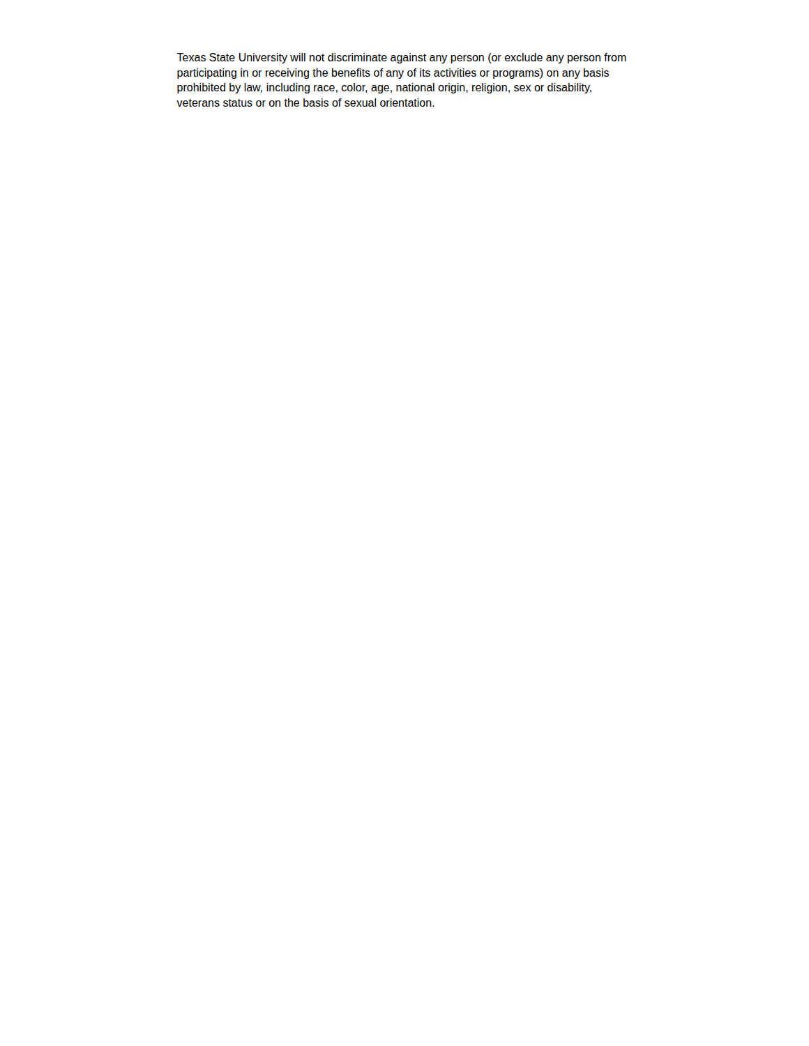Texas State University will not discriminate against any person (or exclude any person from participating in or receiving the benefits of any of its activities or programs) on any basis prohibited by law, including race, color, age, national origin, religion, sex or disability, veterans status or on the basis of sexual orientation.